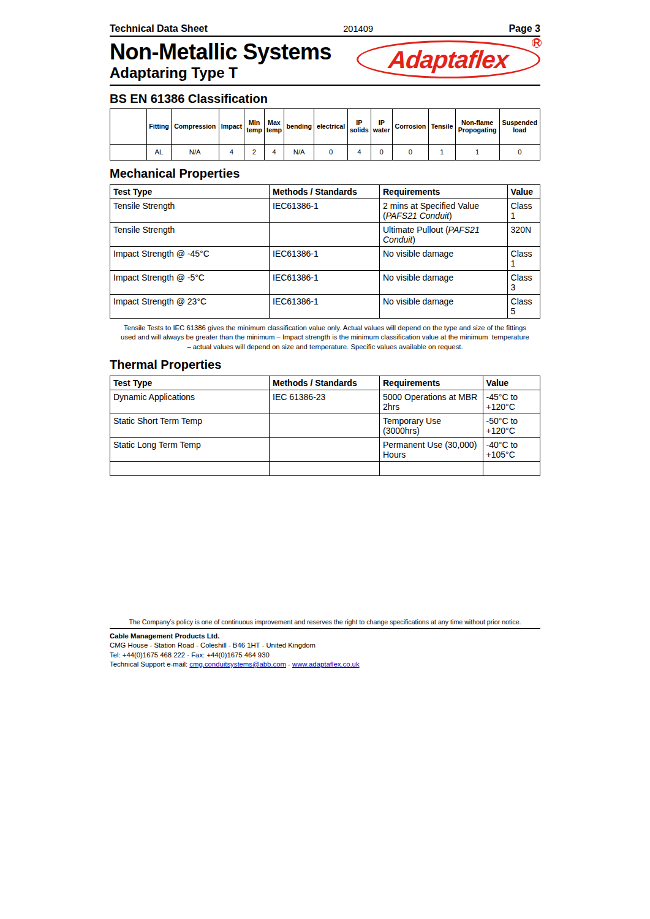Technical Data Sheet 201409 Page 3
Non-Metallic Systems
Adaptaring Type T
Adaptaflex
R
BS EN 61386 Classification
| | Fitting | Compression | Impact | Min temp | Max temp | bending | electrical | IP solids | IP water | Corrosion | Tensile | Non-flame Propogating | Suspended load |
| --- | --- | --- | --- | --- | --- | --- | --- | --- | --- | --- | --- | --- | --- |
| | AL | N/A | 4 | 2 | 4 | N/A | 0 | 4 | 0 | 0 | 1 | 1 | 0 |
Mechanical Properties
| Test Type | Methods / Standards | Requirements | Value |
| --- | --- | --- | --- |
| Tensile Strength | IEC61386-1 | 2 mins at Specified Value ( PAFS21 Conduit ) | Class 1 |
| Tensile Strength | | Ultimate Pullout ( PAFS21 Conduit ) | 320N |
| Impact Strength @ -45°C | IEC61386-1 | No visible damage | Class 1 |
| Impact Strength @ -5°C | IEC61386-1 | No visible damage | Class 3 |
| Impact Strength @ 23°C | IEC61386-1 | No visible damage | Class 5 |
Tensile Tests to IEC 61386 gives the minimum classification value only. Actual values will depend on the type and size of the fittings used and will always be greater than the minimum – Impact strength is the minimum classification value at the minimum temperature – actual values will depend on size and temperature. Specific values available on request.
Thermal Properties
| Test Type | Methods / Standards | Requirements | Value |
| --- | --- | --- | --- |
| Dynamic Applications | IEC 61386-23 | 5000 Operations at MBR 2hrs | -45°C to +120°C |
| Static Short Term Temp | | Temporary Use (3000hrs) | -50°C to +120°C |
| Static Long Term Temp | | Permanent Use (30,000) Hours | -40°C to +105°C |
The Company’s policy is one of continuous improvement and reserves the right to change specifications at any time without prior notice.
Cable Management Products Ltd.
CMG House - Station Road - Coleshill - B46 1HT - United Kingdom
Tel: +44(0)1675 468 222 - Fax: +44(0)1675 464 930
Technical Support e-mail: cmg.conduitsystems@abb.com - www.adaptaflex.co.uk